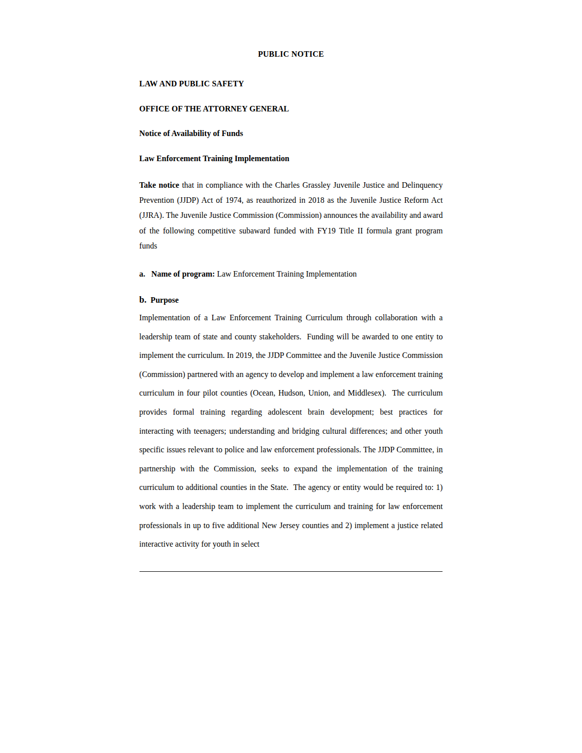PUBLIC NOTICE
LAW AND PUBLIC SAFETY
OFFICE OF THE ATTORNEY GENERAL
Notice of Availability of Funds
Law Enforcement Training Implementation
Take notice that in compliance with the Charles Grassley Juvenile Justice and Delinquency Prevention (JJDP) Act of 1974, as reauthorized in 2018 as the Juvenile Justice Reform Act (JJRA). The Juvenile Justice Commission (Commission) announces the availability and award of the following competitive subaward funded with FY19 Title II formula grant program funds
a. Name of program: Law Enforcement Training Implementation
b. Purpose
Implementation of a Law Enforcement Training Curriculum through collaboration with a leadership team of state and county stakeholders. Funding will be awarded to one entity to implement the curriculum. In 2019, the JJDP Committee and the Juvenile Justice Commission (Commission) partnered with an agency to develop and implement a law enforcement training curriculum in four pilot counties (Ocean, Hudson, Union, and Middlesex). The curriculum provides formal training regarding adolescent brain development; best practices for interacting with teenagers; understanding and bridging cultural differences; and other youth specific issues relevant to police and law enforcement professionals. The JJDP Committee, in partnership with the Commission, seeks to expand the implementation of the training curriculum to additional counties in the State. The agency or entity would be required to: 1) work with a leadership team to implement the curriculum and training for law enforcement professionals in up to five additional New Jersey counties and 2) implement a justice related interactive activity for youth in select